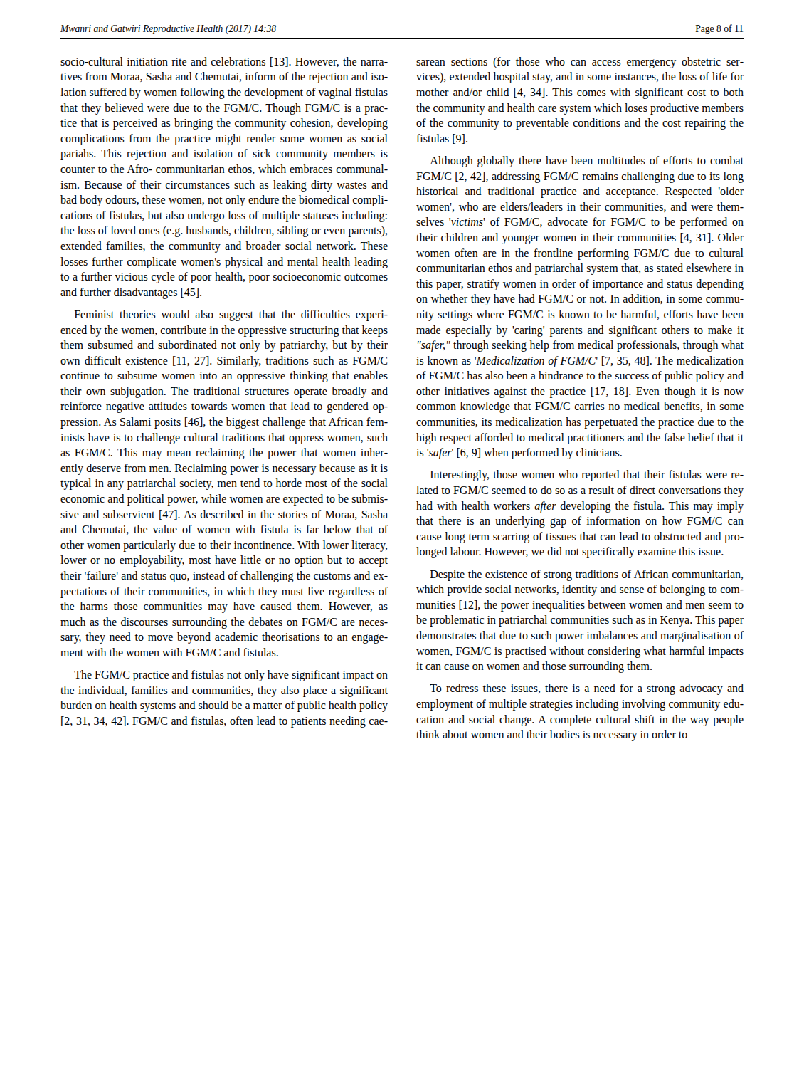Mwanri and Gatwiri Reproductive Health (2017) 14:38 Page 8 of 11
socio-cultural initiation rite and celebrations [13]. However, the narratives from Moraa, Sasha and Chemutai, inform of the rejection and isolation suffered by women following the development of vaginal fistulas that they believed were due to the FGM/C. Though FGM/C is a practice that is perceived as bringing the community cohesion, developing complications from the practice might render some women as social pariahs. This rejection and isolation of sick community members is counter to the Afro- communitarian ethos, which embraces communalism. Because of their circumstances such as leaking dirty wastes and bad body odours, these women, not only endure the biomedical complications of fistulas, but also undergo loss of multiple statuses including: the loss of loved ones (e.g. husbands, children, sibling or even parents), extended families, the community and broader social network. These losses further complicate women's physical and mental health leading to a further vicious cycle of poor health, poor socioeconomic outcomes and further disadvantages [45].
Feminist theories would also suggest that the difficulties experienced by the women, contribute in the oppressive structuring that keeps them subsumed and subordinated not only by patriarchy, but by their own difficult existence [11, 27]. Similarly, traditions such as FGM/C continue to subsume women into an oppressive thinking that enables their own subjugation. The traditional structures operate broadly and reinforce negative attitudes towards women that lead to gendered oppression. As Salami posits [46], the biggest challenge that African feminists have is to challenge cultural traditions that oppress women, such as FGM/C. This may mean reclaiming the power that women inherently deserve from men. Reclaiming power is necessary because as it is typical in any patriarchal society, men tend to horde most of the social economic and political power, while women are expected to be submissive and subservient [47]. As described in the stories of Moraa, Sasha and Chemutai, the value of women with fistula is far below that of other women particularly due to their incontinence. With lower literacy, lower or no employability, most have little or no option but to accept their 'failure' and status quo, instead of challenging the customs and expectations of their communities, in which they must live regardless of the harms those communities may have caused them. However, as much as the discourses surrounding the debates on FGM/C are necessary, they need to move beyond academic theorisations to an engagement with the women with FGM/C and fistulas.
The FGM/C practice and fistulas not only have significant impact on the individual, families and communities, they also place a significant burden on health systems and should be a matter of public health policy [2, 31, 34, 42]. FGM/C and fistulas, often lead to patients needing caesarean sections (for those who can access emergency obstetric services), extended hospital stay, and in some instances, the loss of life for mother and/or child [4, 34]. This comes with significant cost to both the community and health care system which loses productive members of the community to preventable conditions and the cost repairing the fistulas [9].
Although globally there have been multitudes of efforts to combat FGM/C [2, 42], addressing FGM/C remains challenging due to its long historical and traditional practice and acceptance. Respected 'older women', who are elders/leaders in their communities, and were themselves 'victims' of FGM/C, advocate for FGM/C to be performed on their children and younger women in their communities [4, 31]. Older women often are in the frontline performing FGM/C due to cultural communitarian ethos and patriarchal system that, as stated elsewhere in this paper, stratify women in order of importance and status depending on whether they have had FGM/C or not. In addition, in some community settings where FGM/C is known to be harmful, efforts have been made especially by 'caring' parents and significant others to make it "safer," through seeking help from medical professionals, through what is known as 'Medicalization of FGM/C' [7, 35, 48]. The medicalization of FGM/C has also been a hindrance to the success of public policy and other initiatives against the practice [17, 18]. Even though it is now common knowledge that FGM/C carries no medical benefits, in some communities, its medicalization has perpetuated the practice due to the high respect afforded to medical practitioners and the false belief that it is 'safer' [6, 9] when performed by clinicians.
Interestingly, those women who reported that their fistulas were related to FGM/C seemed to do so as a result of direct conversations they had with health workers after developing the fistula. This may imply that there is an underlying gap of information on how FGM/C can cause long term scarring of tissues that can lead to obstructed and prolonged labour. However, we did not specifically examine this issue.
Despite the existence of strong traditions of African communitarian, which provide social networks, identity and sense of belonging to communities [12], the power inequalities between women and men seem to be problematic in patriarchal communities such as in Kenya. This paper demonstrates that due to such power imbalances and marginalisation of women, FGM/C is practised without considering what harmful impacts it can cause on women and those surrounding them.
To redress these issues, there is a need for a strong advocacy and employment of multiple strategies including involving community education and social change. A complete cultural shift in the way people think about women and their bodies is necessary in order to